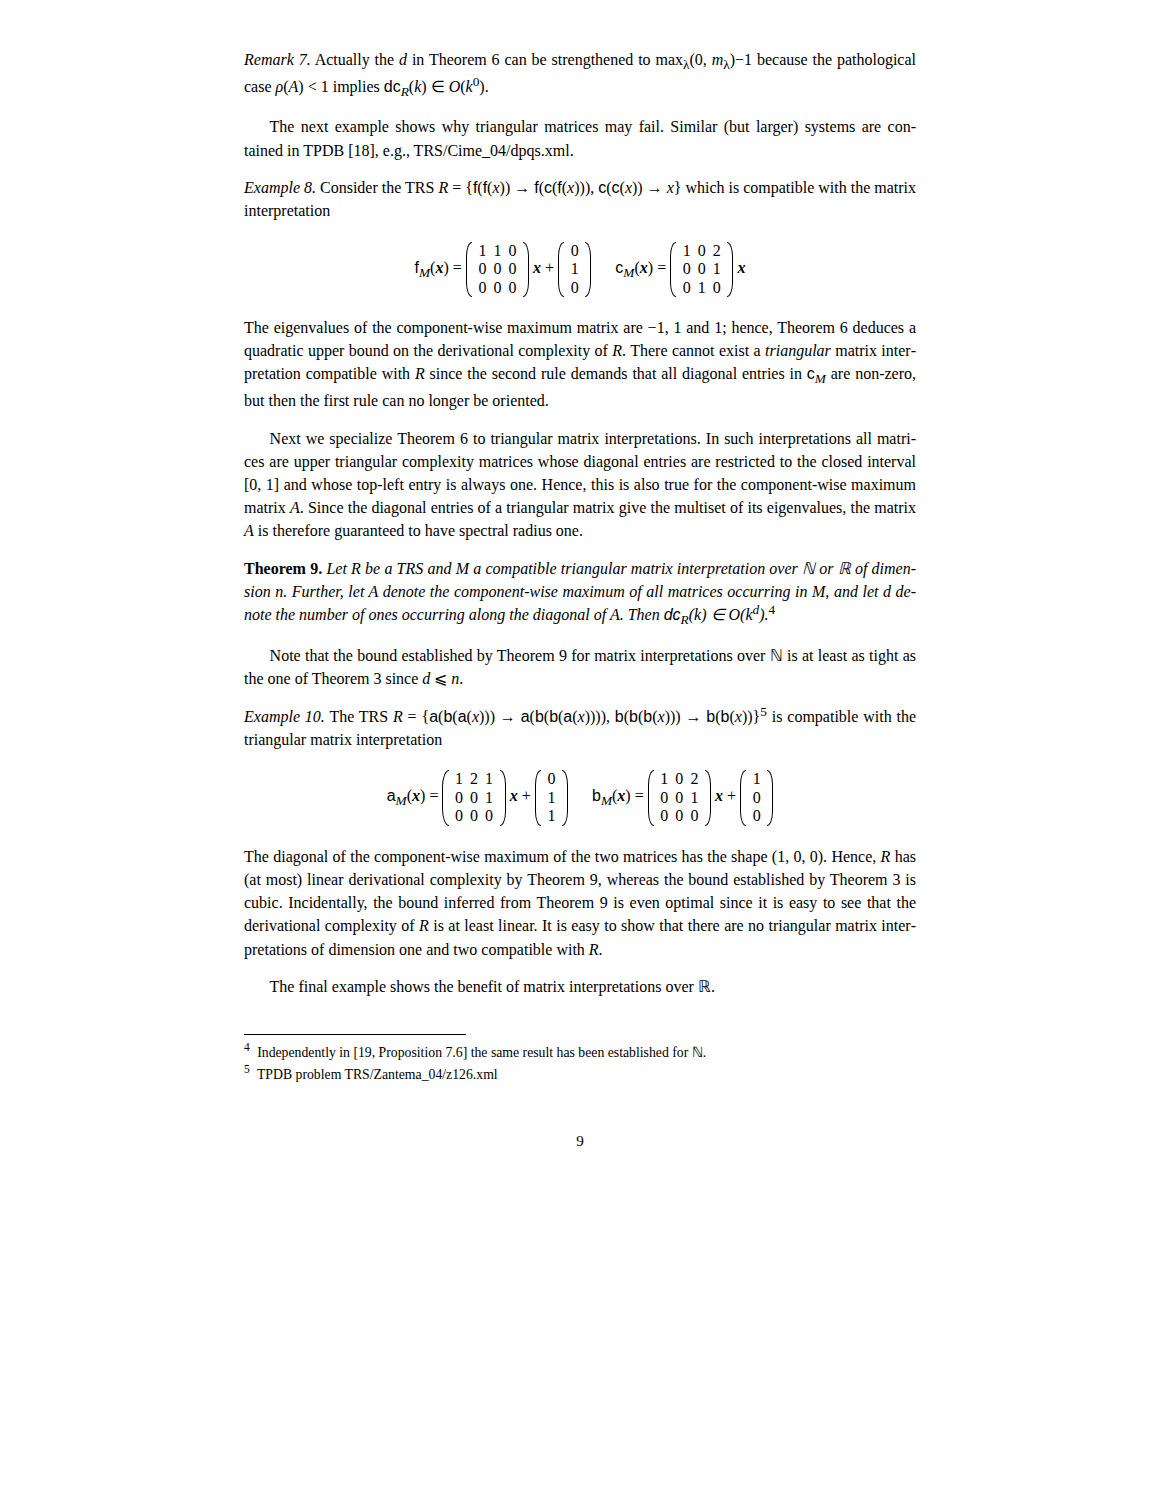Remark 7. Actually the d in Theorem 6 can be strengthened to maxλ(0, mλ)−1 because the pathological case ρ(A) < 1 implies dcR(k) ∈ O(k0).
The next example shows why triangular matrices may fail. Similar (but larger) systems are contained in TPDB [18], e.g., TRS/Cime_04/dpqs.xml.
Example 8. Consider the TRS R = {f(f(x)) → f(c(f(x))), c(c(x)) → x} which is compatible with the matrix interpretation
fM(x) =
| 1 | 1 | 0 |
| 0 | 0 | 0 |
| 0 | 0 | 0 |
x +
| 0 |
| 1 |
| 0 |
cM(x) =
| 1 | 0 | 2 |
| 0 | 0 | 1 |
| 0 | 1 | 0 |
x
The eigenvalues of the component-wise maximum matrix are −1, 1 and 1; hence, Theorem 6 deduces a quadratic upper bound on the derivational complexity of R. There cannot exist a triangular matrix interpretation compatible with R since the second rule demands that all diagonal entries in cM are non-zero, but then the first rule can no longer be oriented.
Next we specialize Theorem 6 to triangular matrix interpretations. In such interpretations all matrices are upper triangular complexity matrices whose diagonal entries are restricted to the closed interval [0, 1] and whose top-left entry is always one. Hence, this is also true for the component-wise maximum matrix A. Since the diagonal entries of a triangular matrix give the multiset of its eigenvalues, the matrix A is therefore guaranteed to have spectral radius one.
Theorem 9. Let R be a TRS and M a compatible triangular matrix interpretation over ℕ or ℝ of dimension n. Further, let A denote the component-wise maximum of all matrices occurring in M, and let d denote the number of ones occurring along the diagonal of A. Then dcR(k) ∈ O(kd).4
Note that the bound established by Theorem 9 for matrix interpretations over ℕ is at least as tight as the one of Theorem 3 since d ⩽ n.
Example 10. The TRS R = {a(b(a(x))) → a(b(b(a(x)))), b(b(b(x))) → b(b(x))}5 is compatible with the triangular matrix interpretation
aM(x) =
| 1 | 2 | 1 |
| 0 | 0 | 1 |
| 0 | 0 | 0 |
x +
| 0 |
| 1 |
| 1 |
bM(x) =
| 1 | 0 | 2 |
| 0 | 0 | 1 |
| 0 | 0 | 0 |
x +
| 1 |
| 0 |
| 0 |
The diagonal of the component-wise maximum of the two matrices has the shape (1, 0, 0). Hence, R has (at most) linear derivational complexity by Theorem 9, whereas the bound established by Theorem 3 is cubic. Incidentally, the bound inferred from Theorem 9 is even optimal since it is easy to see that the derivational complexity of R is at least linear. It is easy to show that there are no triangular matrix interpretations of dimension one and two compatible with R.
The final example shows the benefit of matrix interpretations over ℝ.
4 Independently in [19, Proposition 7.6] the same result has been established for ℕ.
5 TPDB problem TRS/Zantema_04/z126.xml
9